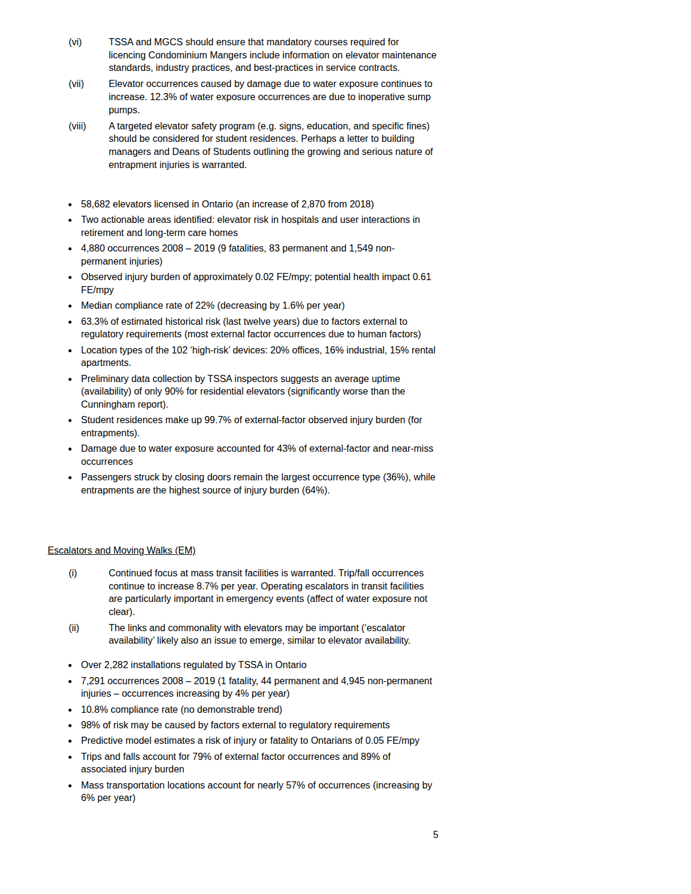(vi) TSSA and MGCS should ensure that mandatory courses required for licencing Condominium Mangers include information on elevator maintenance standards, industry practices, and best-practices in service contracts.
(vii) Elevator occurrences caused by damage due to water exposure continues to increase. 12.3% of water exposure occurrences are due to inoperative sump pumps.
(viii) A targeted elevator safety program (e.g. signs, education, and specific fines) should be considered for student residences. Perhaps a letter to building managers and Deans of Students outlining the growing and serious nature of entrapment injuries is warranted.
58,682 elevators licensed in Ontario (an increase of 2,870 from 2018)
Two actionable areas identified: elevator risk in hospitals and user interactions in retirement and long-term care homes
4,880 occurrences 2008 – 2019 (9 fatalities, 83 permanent and 1,549 non-permanent injuries)
Observed injury burden of approximately 0.02 FE/mpy; potential health impact 0.61 FE/mpy
Median compliance rate of 22% (decreasing by 1.6% per year)
63.3% of estimated historical risk (last twelve years) due to factors external to regulatory requirements (most external factor occurrences due to human factors)
Location types of the 102 ‘high-risk’ devices: 20% offices, 16% industrial, 15% rental apartments.
Preliminary data collection by TSSA inspectors suggests an average uptime (availability) of only 90% for residential elevators (significantly worse than the Cunningham report).
Student residences make up 99.7% of external-factor observed injury burden (for entrapments).
Damage due to water exposure accounted for 43% of external-factor and near-miss occurrences
Passengers struck by closing doors remain the largest occurrence type (36%), while entrapments are the highest source of injury burden (64%).
Escalators and Moving Walks (EM)
(i) Continued focus at mass transit facilities is warranted. Trip/fall occurrences continue to increase 8.7% per year. Operating escalators in transit facilities are particularly important in emergency events (affect of water exposure not clear).
(ii) The links and commonality with elevators may be important (‘escalator availability’ likely also an issue to emerge, similar to elevator availability.
Over 2,282 installations regulated by TSSA in Ontario
7,291 occurrences 2008 – 2019 (1 fatality, 44 permanent and 4,945 non-permanent injuries – occurrences increasing by 4% per year)
10.8% compliance rate (no demonstrable trend)
98% of risk may be caused by factors external to regulatory requirements
Predictive model estimates a risk of injury or fatality to Ontarians of 0.05 FE/mpy
Trips and falls account for 79% of external factor occurrences and 89% of associated injury burden
Mass transportation locations account for nearly 57% of occurrences (increasing by 6% per year)
5